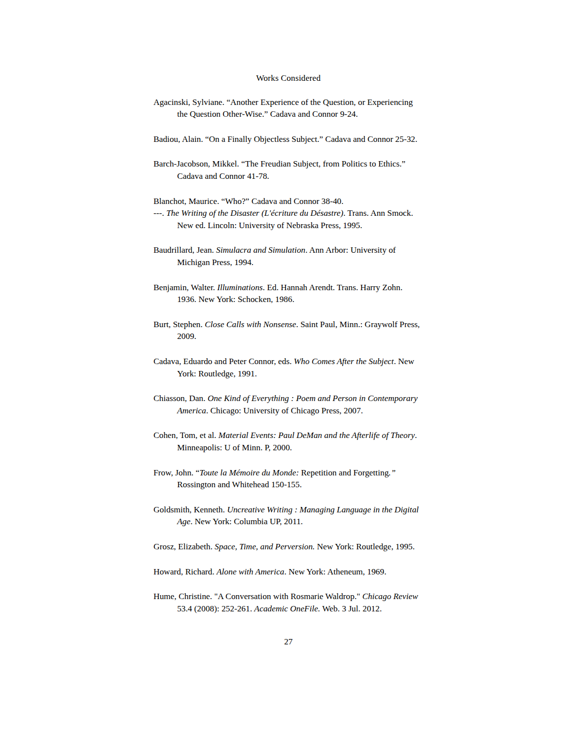Works Considered
Agacinski, Sylviane. “Another Experience of the Question, or Experiencing the Question Other-Wise.” Cadava and Connor 9-24.
Badiou, Alain. “On a Finally Objectless Subject.” Cadava and Connor 25-32.
Barch-Jacobson, Mikkel. “The Freudian Subject, from Politics to Ethics.” Cadava and Connor 41-78.
Blanchot, Maurice. “Who?” Cadava and Connor 38-40.
---. The Writing of the Disaster (L'écriture du Désastre). Trans. Ann Smock. New ed. Lincoln: University of Nebraska Press, 1995.
Baudrillard, Jean. Simulacra and Simulation. Ann Arbor: University of Michigan Press, 1994.
Benjamin, Walter. Illuminations. Ed. Hannah Arendt. Trans. Harry Zohn. 1936. New York: Schocken, 1986.
Burt, Stephen. Close Calls with Nonsense. Saint Paul, Minn.: Graywolf Press, 2009.
Cadava, Eduardo and Peter Connor, eds. Who Comes After the Subject. New York: Routledge, 1991.
Chiasson, Dan. One Kind of Everything : Poem and Person in Contemporary America. Chicago: University of Chicago Press, 2007.
Cohen, Tom, et al. Material Events: Paul DeMan and the Afterlife of Theory. Minneapolis: U of Minn. P, 2000.
Frow, John. “Toute la Mémoire du Monde: Repetition and Forgetting.” Rossington and Whitehead 150-155.
Goldsmith, Kenneth. Uncreative Writing : Managing Language in the Digital Age. New York: Columbia UP, 2011.
Grosz, Elizabeth. Space, Time, and Perversion. New York: Routledge, 1995.
Howard, Richard. Alone with America. New York: Atheneum, 1969.
Hume, Christine. "A Conversation with Rosmarie Waldrop." Chicago Review 53.4 (2008): 252-261. Academic OneFile. Web. 3 Jul. 2012.
27